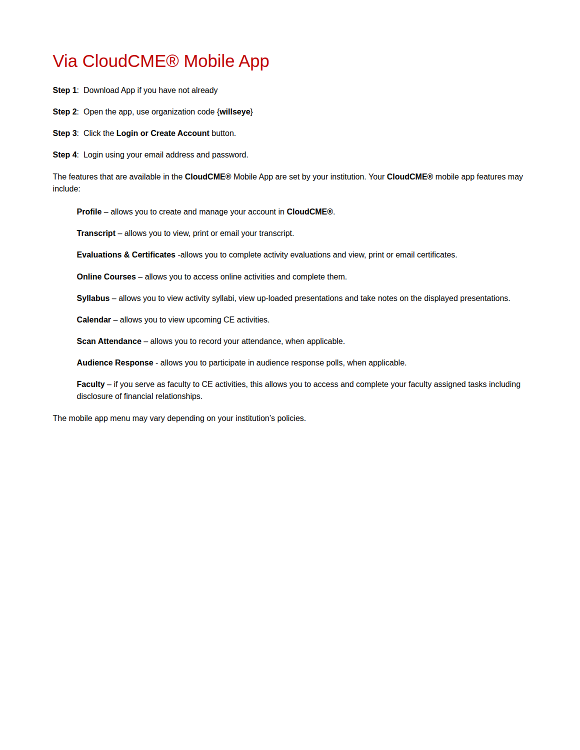Via CloudCME® Mobile App
Step 1: Download App if you have not already
Step 2: Open the app, use organization code {willseye}
Step 3: Click the Login or Create Account button.
Step 4: Login using your email address and password.
The features that are available in the CloudCME® Mobile App are set by your institution. Your CloudCME® mobile app features may include:
Profile – allows you to create and manage your account in CloudCME®.
Transcript – allows you to view, print or email your transcript.
Evaluations & Certificates -allows you to complete activity evaluations and view, print or email certificates.
Online Courses – allows you to access online activities and complete them.
Syllabus – allows you to view activity syllabi, view up-loaded presentations and take notes on the displayed presentations.
Calendar – allows you to view upcoming CE activities.
Scan Attendance – allows you to record your attendance, when applicable.
Audience Response - allows you to participate in audience response polls, when applicable.
Faculty – if you serve as faculty to CE activities, this allows you to access and complete your faculty assigned tasks including disclosure of financial relationships.
The mobile app menu may vary depending on your institution’s policies.